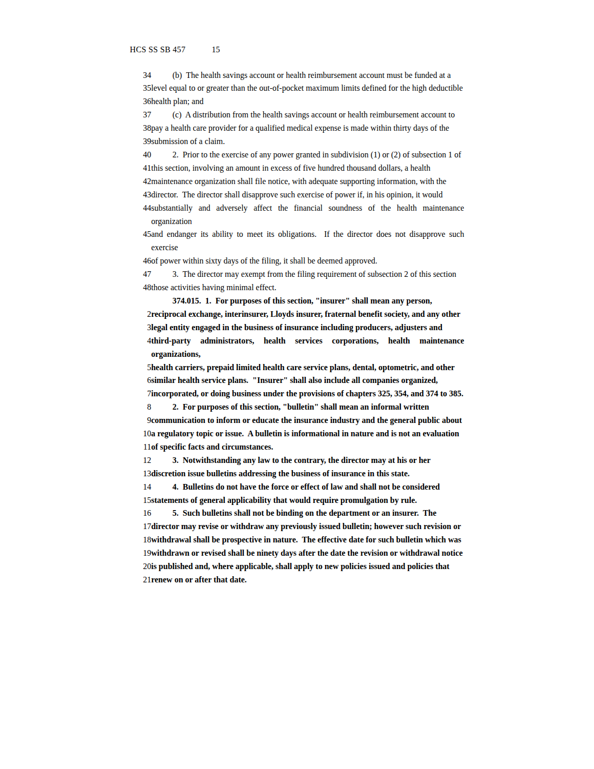HCS SS SB 457 15
| 34 | (b) The health savings account or health reimbursement account must be funded at a |
| 35 | level equal to or greater than the out-of-pocket maximum limits defined for the high deductible |
| 36 | health plan; and |
| 37 | (c) A distribution from the health savings account or health reimbursement account to |
| 38 | pay a health care provider for a qualified medical expense is made within thirty days of the |
| 39 | submission of a claim. |
| 40 | 2. Prior to the exercise of any power granted in subdivision (1) or (2) of subsection 1 of |
| 41 | this section, involving an amount in excess of five hundred thousand dollars, a health |
| 42 | maintenance organization shall file notice, with adequate supporting information, with the |
| 43 | director. The director shall disapprove such exercise of power if, in his opinion, it would |
| 44 | substantially and adversely affect the financial soundness of the health maintenance organization |
| 45 | and endanger its ability to meet its obligations. If the director does not disapprove such exercise |
| 46 | of power within sixty days of the filing, it shall be deemed approved. |
| 47 | 3. The director may exempt from the filing requirement of subsection 2 of this section |
| 48 | those activities having minimal effect. |
| | 374.015. 1. For purposes of this section, "insurer" shall mean any person, |
| 2 | reciprocal exchange, interinsurer, Lloyds insurer, fraternal benefit society, and any other |
| 3 | legal entity engaged in the business of insurance including producers, adjusters and |
| 4 | third-party administrators, health services corporations, health maintenance organizations, |
| 5 | health carriers, prepaid limited health care service plans, dental, optometric, and other |
| 6 | similar health service plans. "Insurer" shall also include all companies organized, |
| 7 | incorporated, or doing business under the provisions of chapters 325, 354, and 374 to 385. |
| 8 | 2. For purposes of this section, "bulletin" shall mean an informal written |
| 9 | communication to inform or educate the insurance industry and the general public about |
| 10 | a regulatory topic or issue. A bulletin is informational in nature and is not an evaluation |
| 11 | of specific facts and circumstances. |
| 12 | 3. Notwithstanding any law to the contrary, the director may at his or her |
| 13 | discretion issue bulletins addressing the business of insurance in this state. |
| 14 | 4. Bulletins do not have the force or effect of law and shall not be considered |
| 15 | statements of general applicability that would require promulgation by rule. |
| 16 | 5. Such bulletins shall not be binding on the department or an insurer. The |
| 17 | director may revise or withdraw any previously issued bulletin; however such revision or |
| 18 | withdrawal shall be prospective in nature. The effective date for such bulletin which was |
| 19 | withdrawn or revised shall be ninety days after the date the revision or withdrawal notice |
| 20 | is published and, where applicable, shall apply to new policies issued and policies that |
| 21 | renew on or after that date. |